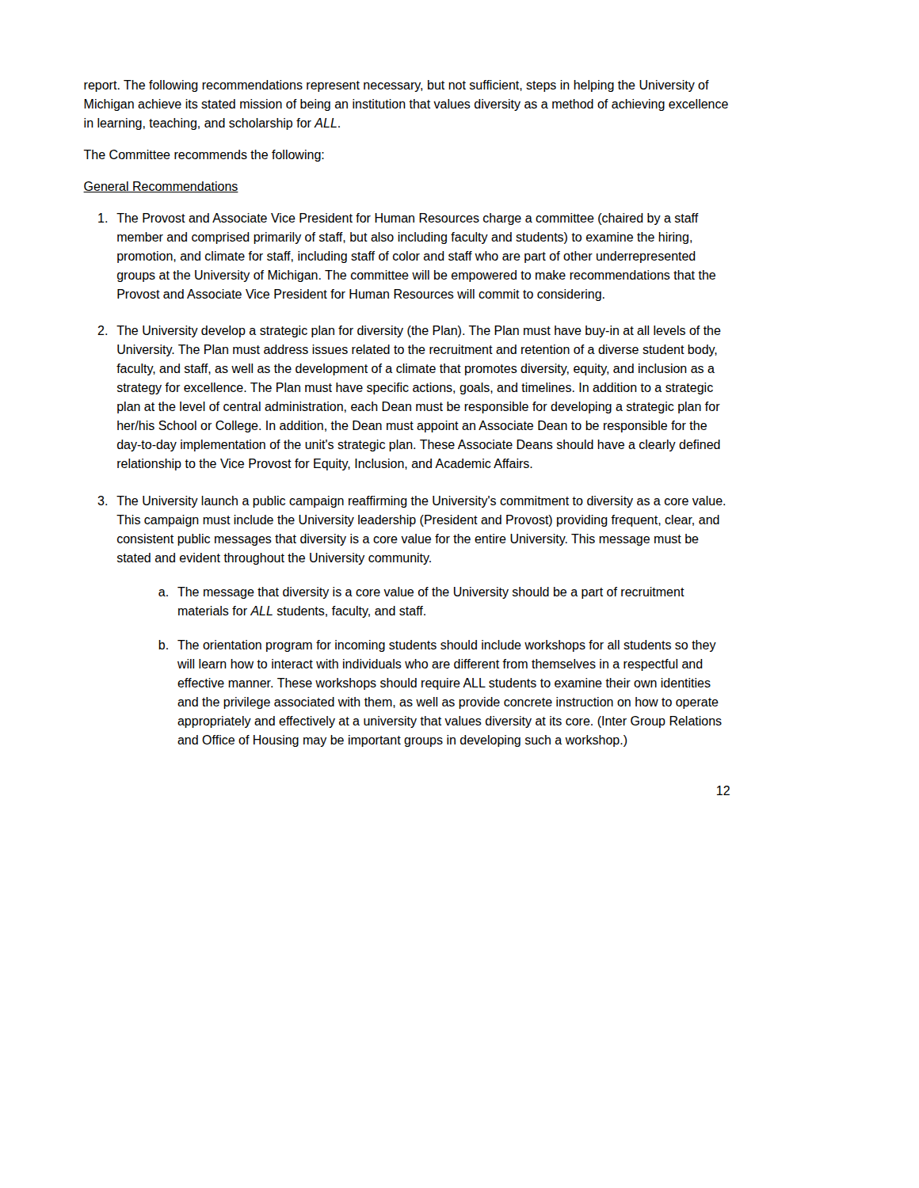report. The following recommendations represent necessary, but not sufficient, steps in helping the University of Michigan achieve its stated mission of being an institution that values diversity as a method of achieving excellence in learning, teaching, and scholarship for ALL.
The Committee recommends the following:
General Recommendations
The Provost and Associate Vice President for Human Resources charge a committee (chaired by a staff member and comprised primarily of staff, but also including faculty and students) to examine the hiring, promotion, and climate for staff, including staff of color and staff who are part of other underrepresented groups at the University of Michigan. The committee will be empowered to make recommendations that the Provost and Associate Vice President for Human Resources will commit to considering.
The University develop a strategic plan for diversity (the Plan). The Plan must have buy-in at all levels of the University. The Plan must address issues related to the recruitment and retention of a diverse student body, faculty, and staff, as well as the development of a climate that promotes diversity, equity, and inclusion as a strategy for excellence. The Plan must have specific actions, goals, and timelines. In addition to a strategic plan at the level of central administration, each Dean must be responsible for developing a strategic plan for her/his School or College. In addition, the Dean must appoint an Associate Dean to be responsible for the day-to-day implementation of the unit's strategic plan. These Associate Deans should have a clearly defined relationship to the Vice Provost for Equity, Inclusion, and Academic Affairs.
The University launch a public campaign reaffirming the University's commitment to diversity as a core value. This campaign must include the University leadership (President and Provost) providing frequent, clear, and consistent public messages that diversity is a core value for the entire University. This message must be stated and evident throughout the University community.
The message that diversity is a core value of the University should be a part of recruitment materials for ALL students, faculty, and staff.
The orientation program for incoming students should include workshops for all students so they will learn how to interact with individuals who are different from themselves in a respectful and effective manner. These workshops should require ALL students to examine their own identities and the privilege associated with them, as well as provide concrete instruction on how to operate appropriately and effectively at a university that values diversity at its core. (Inter Group Relations and Office of Housing may be important groups in developing such a workshop.)
12